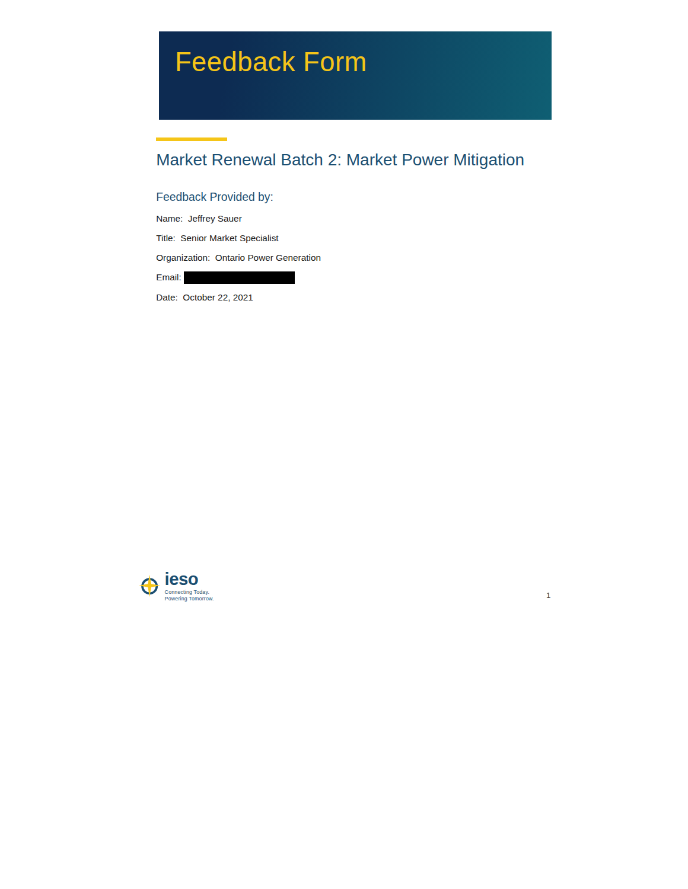Feedback Form
Market Renewal Batch 2: Market Power Mitigation
Feedback Provided by:
Name: Jeffrey Sauer
Title: Senior Market Specialist
Organization: Ontario Power Generation
Email:
Date: October 22, 2021
ieso
Connecting Today.
Powering Tomorrow.
1